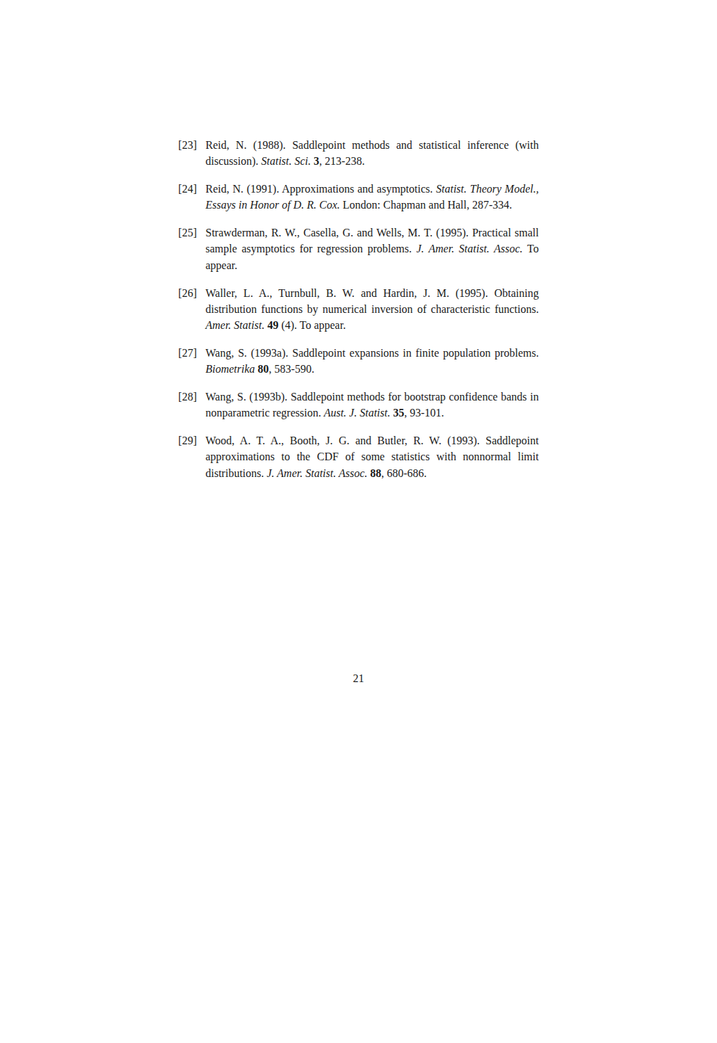[23] Reid, N. (1988). Saddlepoint methods and statistical inference (with discussion). Statist. Sci. 3, 213-238.
[24] Reid, N. (1991). Approximations and asymptotics. Statist. Theory Model., Essays in Honor of D. R. Cox. London: Chapman and Hall, 287-334.
[25] Strawderman, R. W., Casella, G. and Wells, M. T. (1995). Practical small sample asymptotics for regression problems. J. Amer. Statist. Assoc. To appear.
[26] Waller, L. A., Turnbull, B. W. and Hardin, J. M. (1995). Obtaining distribution functions by numerical inversion of characteristic functions. Amer. Statist. 49 (4). To appear.
[27] Wang, S. (1993a). Saddlepoint expansions in finite population problems. Biometrika 80, 583-590.
[28] Wang, S. (1993b). Saddlepoint methods for bootstrap confidence bands in nonparametric regression. Aust. J. Statist. 35, 93-101.
[29] Wood, A. T. A., Booth, J. G. and Butler, R. W. (1993). Saddlepoint approximations to the CDF of some statistics with nonnormal limit distributions. J. Amer. Statist. Assoc. 88, 680-686.
21